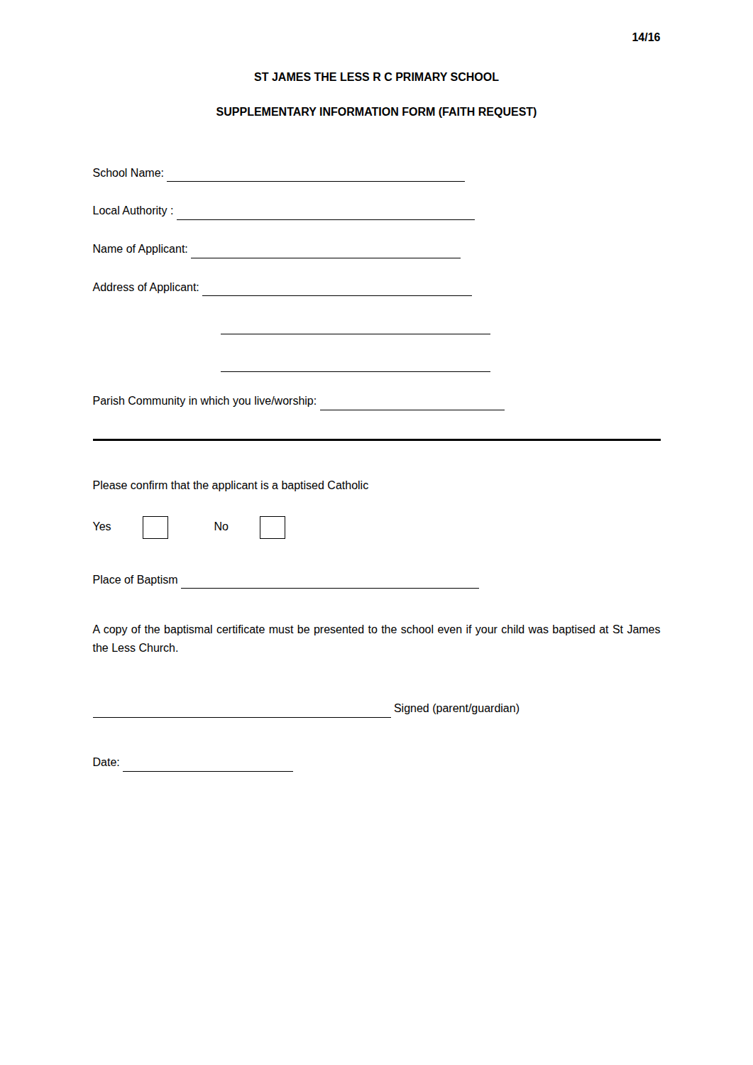14/16
ST JAMES THE LESS R C PRIMARY SCHOOL
SUPPLEMENTARY INFORMATION FORM (FAITH REQUEST)
School Name:
Local Authority :
Name of Applicant:
Address of Applicant:
Parish Community in which you live/worship:
Please confirm that the applicant is a baptised Catholic
Yes No
Place of Baptism
A copy of the baptismal certificate must be presented to the school even if your child was baptised at St James the Less Church.
Signed (parent/guardian)
Date: